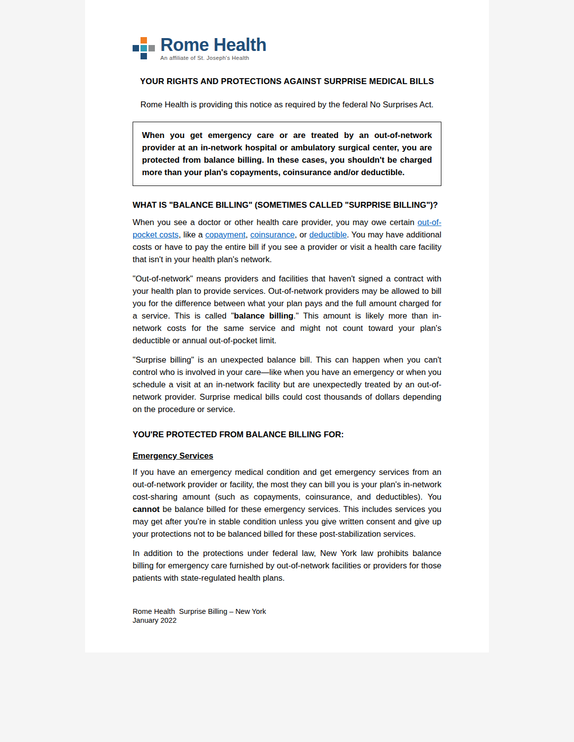Rome Health
An affiliate of St. Joseph's Health
YOUR RIGHTS AND PROTECTIONS AGAINST SURPRISE MEDICAL BILLS
Rome Health is providing this notice as required by the federal No Surprises Act.
When you get emergency care or are treated by an out-of-network provider at an in-network hospital or ambulatory surgical center, you are protected from balance billing. In these cases, you shouldn't be charged more than your plan's copayments, coinsurance and/or deductible.
WHAT IS "BALANCE BILLING" (SOMETIMES CALLED "SURPRISE BILLING")?
When you see a doctor or other health care provider, you may owe certain out-of-pocket costs, like a copayment, coinsurance, or deductible. You may have additional costs or have to pay the entire bill if you see a provider or visit a health care facility that isn't in your health plan's network.
"Out-of-network" means providers and facilities that haven't signed a contract with your health plan to provide services. Out-of-network providers may be allowed to bill you for the difference between what your plan pays and the full amount charged for a service. This is called "balance billing." This amount is likely more than in-network costs for the same service and might not count toward your plan's deductible or annual out-of-pocket limit.
"Surprise billing" is an unexpected balance bill. This can happen when you can't control who is involved in your care—like when you have an emergency or when you schedule a visit at an in-network facility but are unexpectedly treated by an out-of-network provider. Surprise medical bills could cost thousands of dollars depending on the procedure or service.
YOU'RE PROTECTED FROM BALANCE BILLING FOR:
Emergency Services
If you have an emergency medical condition and get emergency services from an out-of-network provider or facility, the most they can bill you is your plan's in-network cost-sharing amount (such as copayments, coinsurance, and deductibles). You cannot be balance billed for these emergency services. This includes services you may get after you're in stable condition unless you give written consent and give up your protections not to be balanced billed for these post-stabilization services.
In addition to the protections under federal law, New York law prohibits balance billing for emergency care furnished by out-of-network facilities or providers for those patients with state-regulated health plans.
Rome Health Surprise Billing – New York
January 2022